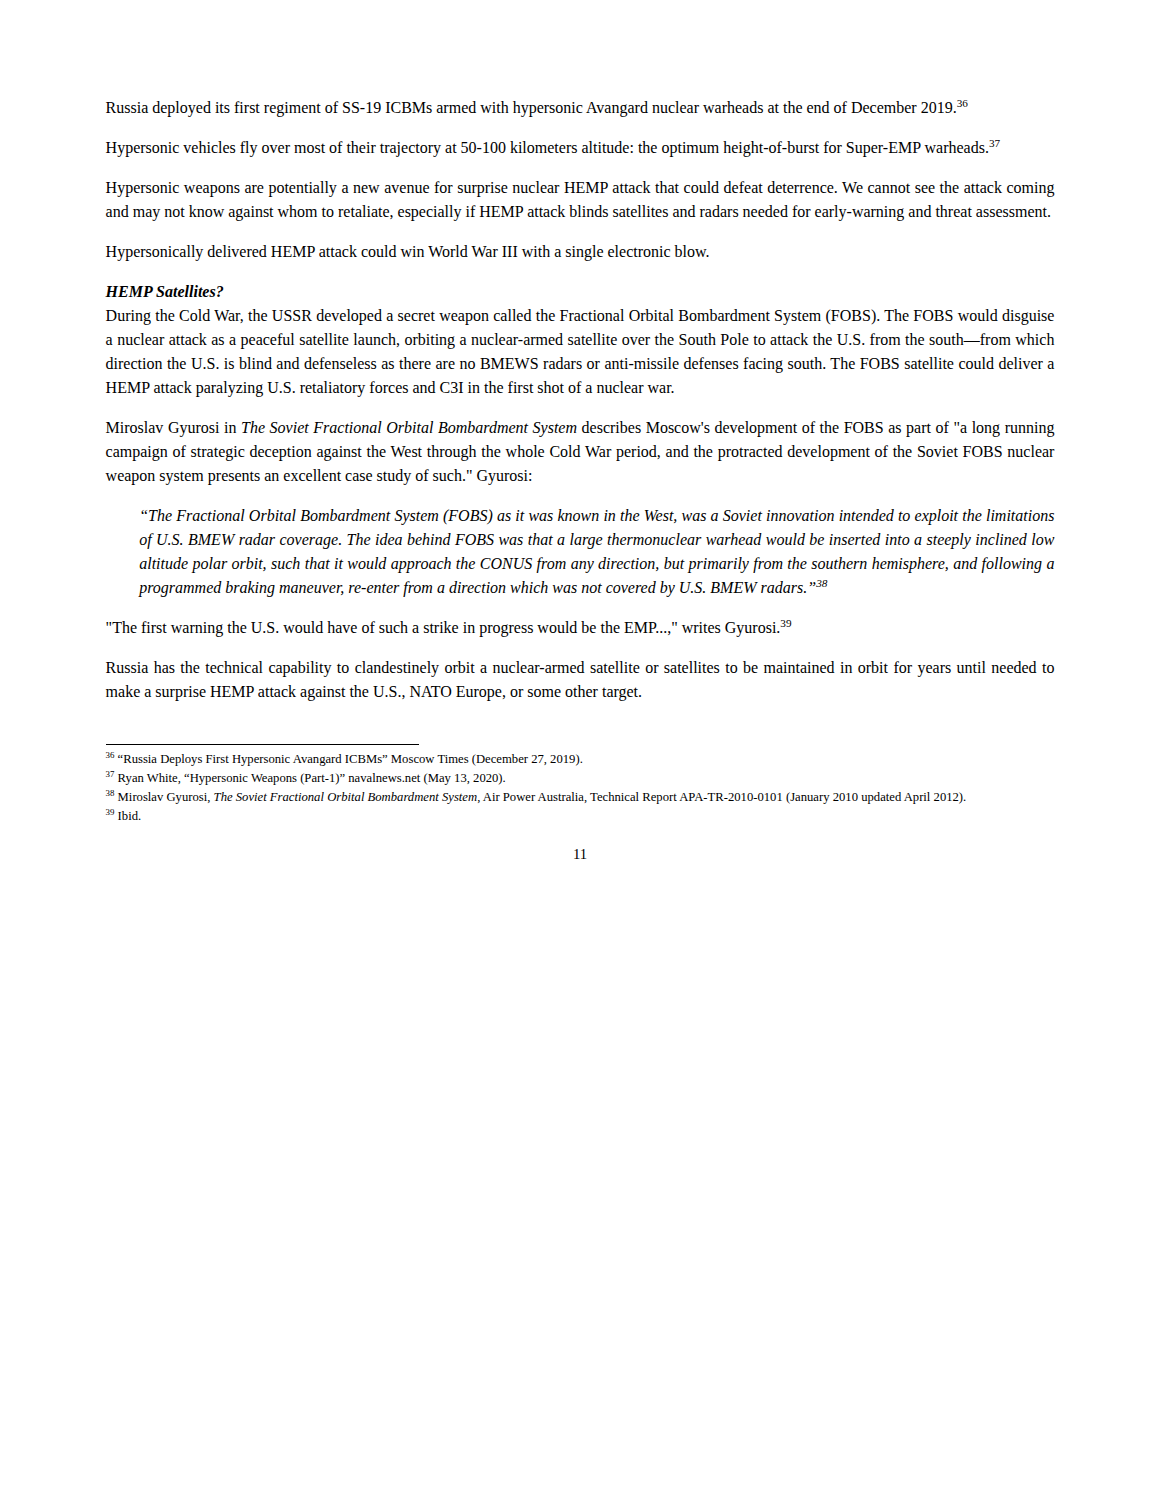Russia deployed its first regiment of SS-19 ICBMs armed with hypersonic Avangard nuclear warheads at the end of December 2019.36
Hypersonic vehicles fly over most of their trajectory at 50-100 kilometers altitude: the optimum height-of-burst for Super-EMP warheads.37
Hypersonic weapons are potentially a new avenue for surprise nuclear HEMP attack that could defeat deterrence. We cannot see the attack coming and may not know against whom to retaliate, especially if HEMP attack blinds satellites and radars needed for early-warning and threat assessment.
Hypersonically delivered HEMP attack could win World War III with a single electronic blow.
HEMP Satellites?
During the Cold War, the USSR developed a secret weapon called the Fractional Orbital Bombardment System (FOBS). The FOBS would disguise a nuclear attack as a peaceful satellite launch, orbiting a nuclear-armed satellite over the South Pole to attack the U.S. from the south—from which direction the U.S. is blind and defenseless as there are no BMEWS radars or anti-missile defenses facing south. The FOBS satellite could deliver a HEMP attack paralyzing U.S. retaliatory forces and C3I in the first shot of a nuclear war.
Miroslav Gyurosi in The Soviet Fractional Orbital Bombardment System describes Moscow's development of the FOBS as part of "a long running campaign of strategic deception against the West through the whole Cold War period, and the protracted development of the Soviet FOBS nuclear weapon system presents an excellent case study of such." Gyurosi:
“The Fractional Orbital Bombardment System (FOBS) as it was known in the West, was a Soviet innovation intended to exploit the limitations of U.S. BMEW radar coverage. The idea behind FOBS was that a large thermonuclear warhead would be inserted into a steeply inclined low altitude polar orbit, such that it would approach the CONUS from any direction, but primarily from the southern hemisphere, and following a programmed braking maneuver, re-enter from a direction which was not covered by U.S. BMEW radars.”38
"The first warning the U.S. would have of such a strike in progress would be the EMP...," writes Gyurosi.39
Russia has the technical capability to clandestinely orbit a nuclear-armed satellite or satellites to be maintained in orbit for years until needed to make a surprise HEMP attack against the U.S., NATO Europe, or some other target.
36 “Russia Deploys First Hypersonic Avangard ICBMs” Moscow Times (December 27, 2019).
37 Ryan White, “Hypersonic Weapons (Part-1)” navalnews.net (May 13, 2020).
38 Miroslav Gyurosi, The Soviet Fractional Orbital Bombardment System, Air Power Australia, Technical Report APA-TR-2010-0101 (January 2010 updated April 2012).
39 Ibid.
11